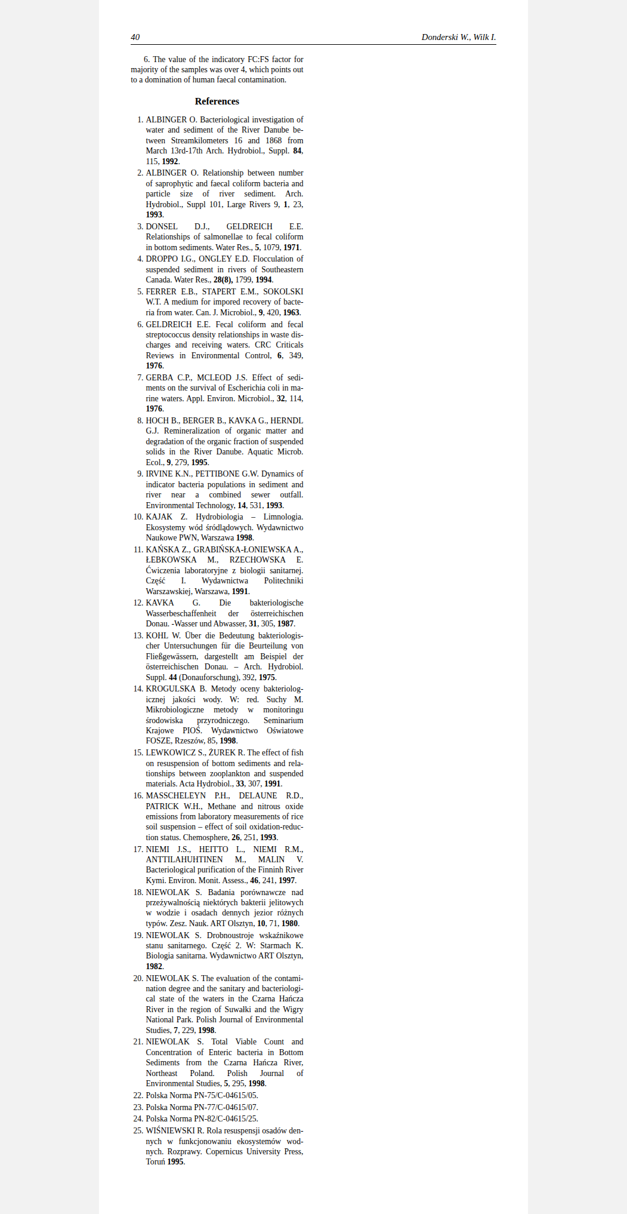40 Donderski W., Wilk I.
6. The value of the indicatory FC:FS factor for majority of the samples was over 4, which points out to a domination of human faecal contamination.
References
ALBINGER O. Bacteriological investigation of water and sediment of the River Danube between Streamkilometers 16 and 1868 from March 13rd-17th Arch. Hydrobiol., Suppl. 84, 115, 1992.
ALBINGER O. Relationship between number of saprophytic and faecal coliform bacteria and particle size of river sediment. Arch. Hydrobiol., Suppl 101, Large Rivers 9, 1, 23, 1993.
DONSEL D.J., GELDREICH E.E. Relationships of salmonellae to fecal coliform in bottom sediments. Water Res., 5, 1079, 1971.
DROPPO I.G., ONGLEY E.D. Flocculation of suspended sediment in rivers of Southeastern Canada. Water Res., 28(8), 1799, 1994.
FERRER E.B., STAPERT E.M., SOKOLSKI W.T. A medium for impored recovery of bacteria from water. Can. J. Microbiol., 9, 420, 1963.
GELDREICH E.E. Fecal coliform and fecal streptococcus density relationships in waste discharges and receiving waters. CRC Criticals Reviews in Environmental Control, 6, 349, 1976.
GERBA C.P., MCLEOD J.S. Effect of sediments on the survival of Escherichia coli in marine waters. Appl. Environ. Microbiol., 32, 114, 1976.
HOCH B., BERGER B., KAVKA G., HERNDL G.J. Remineralization of organic matter and degradation of the organic fraction of suspended solids in the River Danube. Aquatic Microb. Ecol., 9, 279, 1995.
IRVINE K.N., PETTIBONE G.W. Dynamics of indicator bacteria populations in sediment and river near a combined sewer outfall. Environmental Technology, 14, 531, 1993.
KAJAK Z. Hydrobiologia – Limnologia. Ekosystemy wód śródlądowych. Wydawnictwo Naukowe PWN, Warszawa 1998.
KAŃSKA Z., GRABIŃSKA-ŁONIEWSKA A., ŁEBKOWSKA M., RZECHOWSKA E. Ćwiczenia laboratoryjne z biologii sanitarnej. Część I. Wydawnictwa Politechniki Warszawskiej, Warszawa, 1991.
KAVKA G. Die bakteriologische Wasserbeschaffenheit der österreichischen Donau. -Wasser und Abwasser, 31, 305, 1987.
KOHL W. Über die Bedeutung bakteriologischer Untersuchungen für die Beurteilung von Fließgewässern, dargestellt am Beispiel der österreichischen Donau. – Arch. Hydrobiol. Suppl. 44 (Donauforschung), 392, 1975.
KROGULSKA B. Metody oceny bakteriologicznej jakości wody. W: red. Suchy M. Mikrobiologiczne metody w monitoringu środowiska przyrodniczego. Seminarium Krajowe PIOŚ. Wydawnictwo Oświatowe FOSZE, Rzeszów, 85, 1998.
LEWKOWICZ S., ŻUREK R. The effect of fish on resuspension of bottom sediments and relationships between zooplankton and suspended materials. Acta Hydrobiol., 33, 307, 1991.
MASSCHELEYN P.H., DELAUNE R.D., PATRICK W.H., Methane and nitrous oxide emissions from laboratory measurements of rice soil suspension – effect of soil oxidation-reduction status. Chemosphere, 26, 251, 1993.
NIEMI J.S., HEITTO L., NIEMI R.M., ANTTILAHUHTINEN M., MALIN V. Bacteriological purification of the Finninh River Kymi. Environ. Monit. Assess., 46, 241, 1997.
NIEWOLAK S. Badania porównawcze nad przeżywalnością niektórych bakterii jelitowych w wodzie i osadach dennych jezior różnych typów. Zesz. Nauk. ART Olsztyn, 10, 71, 1980.
NIEWOLAK S. Drobnoustroje wskaźnikowe stanu sanitarnego. Część 2. W: Starmach K. Biologia sanitarna. Wydawnictwo ART Olsztyn, 1982.
NIEWOLAK S. The evaluation of the contamination degree and the sanitary and bacteriological state of the waters in the Czarna Hańcza River in the region of Suwałki and the Wigry National Park. Polish Journal of Environmental Studies, 7, 229, 1998.
NIEWOLAK S. Total Viable Count and Concentration of Enteric bacteria in Bottom Sediments from the Czarna Hańcza River, Northeast Poland. Polish Journal of Environmental Studies, 5, 295, 1998.
Polska Norma PN-75/C-04615/05.
Polska Norma PN-77/C-04615/07.
Polska Norma PN-82/C-04615/25.
WIŚNIEWSKI R. Rola resuspensji osadów dennych w funkcjonowaniu ekosystemów wodnych. Rozprawy. Copernicus University Press, Toruń 1995.